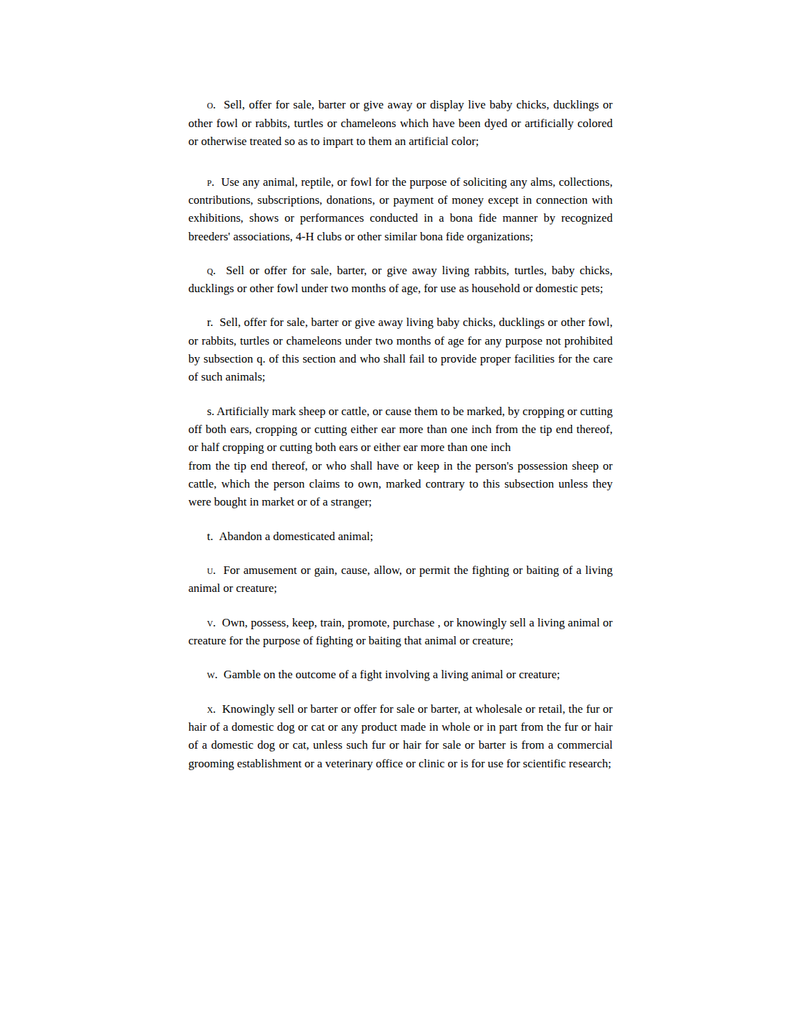o. Sell, offer for sale, barter or give away or display live baby chicks, ducklings or other fowl or rabbits, turtles or chameleons which have been dyed or artificially colored or otherwise treated so as to impart to them an artificial color;
p. Use any animal, reptile, or fowl for the purpose of soliciting any alms, collections, contributions, subscriptions, donations, or payment of money except in connection with exhibitions, shows or performances conducted in a bona fide manner by recognized breeders' associations, 4-H clubs or other similar bona fide organizations;
q. Sell or offer for sale, barter, or give away living rabbits, turtles, baby chicks, ducklings or other fowl under two months of age, for use as household or domestic pets;
r. Sell, offer for sale, barter or give away living baby chicks, ducklings or other fowl, or rabbits, turtles or chameleons under two months of age for any purpose not prohibited by subsection q. of this section and who shall fail to provide proper facilities for the care of such animals;
s. Artificially mark sheep or cattle, or cause them to be marked, by cropping or cutting off both ears, cropping or cutting either ear more than one inch from the tip end thereof, or half cropping or cutting both ears or either ear more than one inch
from the tip end thereof, or who shall have or keep in the person's possession sheep or cattle, which the person claims to own, marked contrary to this subsection unless they were bought in market or of a stranger;
t. Abandon a domesticated animal;
u. For amusement or gain, cause, allow, or permit the fighting or baiting of a living animal or creature;
v. Own, possess, keep, train, promote, purchase , or knowingly sell a living animal or creature for the purpose of fighting or baiting that animal or creature;
w. Gamble on the outcome of a fight involving a living animal or creature;
x. Knowingly sell or barter or offer for sale or barter, at wholesale or retail, the fur or hair of a domestic dog or cat or any product made in whole or in part from the fur or hair of a domestic dog or cat, unless such fur or hair for sale or barter is from a commercial grooming establishment or a veterinary office or clinic or is for use for scientific research;